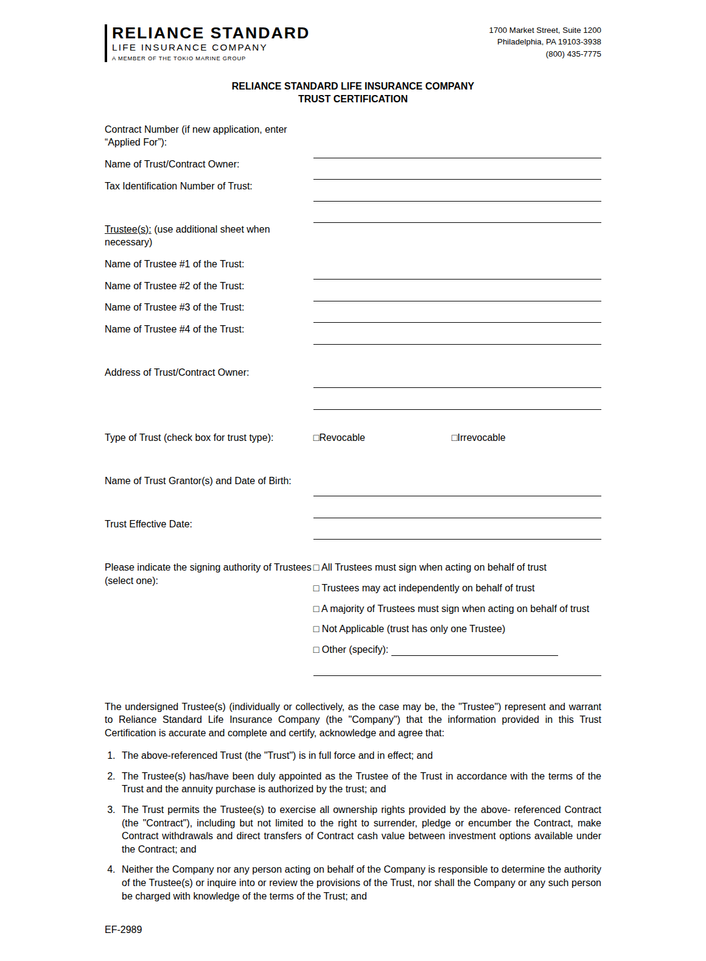RELIANCE STANDARD
LIFE INSURANCE COMPANY
A MEMBER OF THE TOKIO MARINE GROUP
1700 Market Street, Suite 1200
Philadelphia, PA 19103-3938
(800) 435-7775
RELIANCE STANDARD LIFE INSURANCE COMPANY TRUST CERTIFICATION
| Contract Number (if new application, enter “Applied For”): | |
| Name of Trust/Contract Owner: | |
| Tax Identification Number of Trust: | |
| Trustee(s): (use additional sheet when necessary) | |
| Name of Trustee #1 of the Trust: | |
| Name of Trustee #2 of the Trust: | |
| Name of Trustee #3 of the Trust: | |
| Name of Trustee #4 of the Trust: | |
| Address of Trust/Contract Owner: | |
| Type of Trust (check box for trust type): | □ Revocable □ Irrevocable |
| Name of Trust Grantor(s) and Date of Birth: | |
| Trust Effective Date: | |
| Please indicate the signing authority of Trustees (select one): | □ All Trustees must sign when acting on behalf of trust □ Trustees may act independently on behalf of trust □ A majority of Trustees must sign when acting on behalf of trust □ Not Applicable (trust has only one Trustee) □ Other (specify): |
The undersigned Trustee(s) (individually or collectively, as the case may be, the "Trustee") represent and warrant to Reliance Standard Life Insurance Company (the "Company") that the information provided in this Trust Certification is accurate and complete and certify, acknowledge and agree that:
The above-referenced Trust (the "Trust") is in full force and in effect; and
The Trustee(s) has/have been duly appointed as the Trustee of the Trust in accordance with the terms of the Trust and the annuity purchase is authorized by the trust; and
The Trust permits the Trustee(s) to exercise all ownership rights provided by the above- referenced Contract (the "Contract"), including but not limited to the right to surrender, pledge or encumber the Contract, make Contract withdrawals and direct transfers of Contract cash value between investment options available under the Contract; and
Neither the Company nor any person acting on behalf of the Company is responsible to determine the authority of the Trustee(s) or inquire into or review the provisions of the Trust, nor shall the Company or any such person be charged with knowledge of the terms of the Trust; and
EF-2989